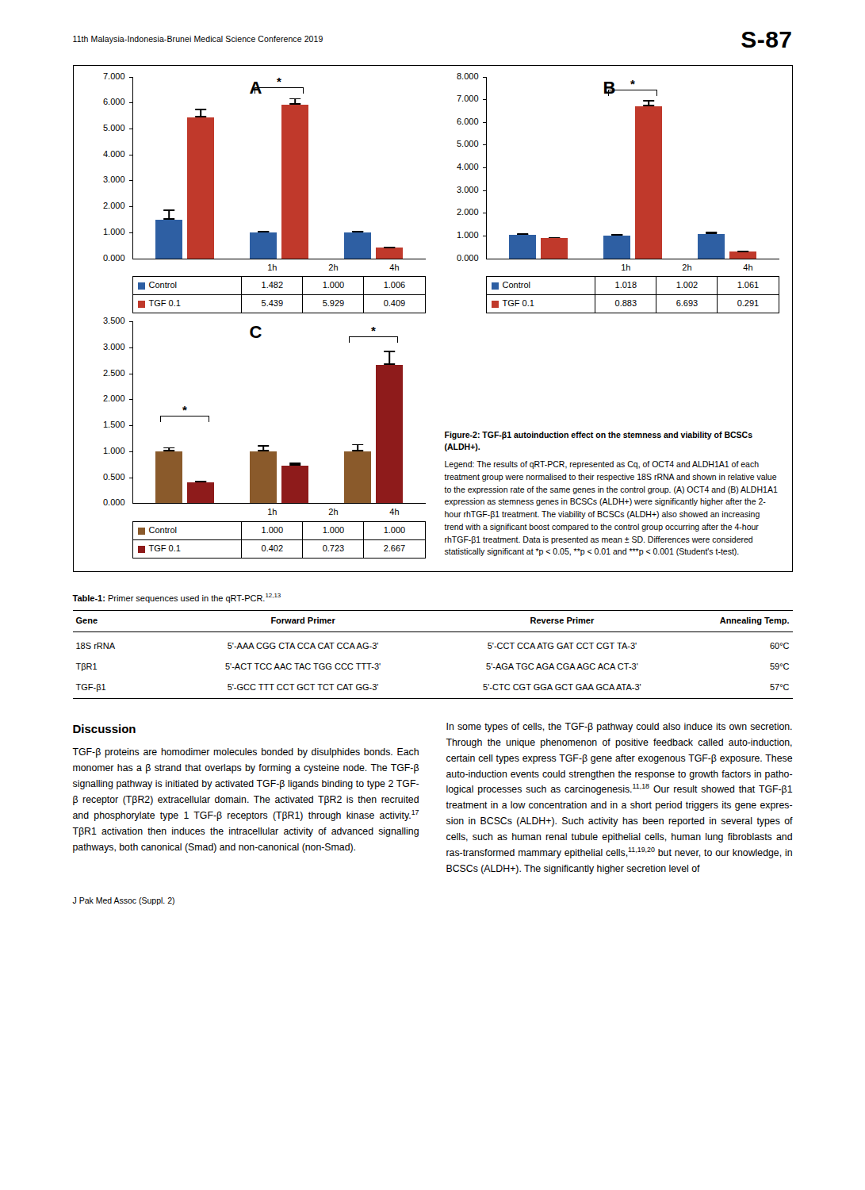11th Malaysia-Indonesia-Brunei Medical Science Conference 2019
S-87
A
7.000 6.000 5.000 4.000 3.000 2.000 1.000 0.000
*
| | 1h | 2h | 4h |
| Control | 1.482 | 1.000 | 1.006 |
| TGF 0.1 | 5.439 | 5.929 | 0.409 |
B
8.000 7.000 6.000 5.000 4.000 3.000 2.000 1.000 0.000
*
| | 1h | 2h | 4h |
| Control | 1.018 | 1.002 | 1.061 |
| TGF 0.1 | 0.883 | 6.693 | 0.291 |
C
3.500 3.000 2.500 2.000 1.500 1.000 0.500 0.000
*
*
| | 1h | 2h | 4h |
| Control | 1.000 | 1.000 | 1.000 |
| TGF 0.1 | 0.402 | 0.723 | 2.667 |
Figure-2: TGF-β1 autoinduction effect on the stemness and viability of BCSCs (ALDH+). Legend: The results of qRT-PCR, represented as Cq, of OCT4 and ALDH1A1 of each treatment group were normalised to their respective 18S rRNA and shown in relative value to the expression rate of the same genes in the control group. (A) OCT4 and (B) ALDH1A1 expression as stemness genes in BCSCs (ALDH+) were significantly higher after the 2-hour rhTGF-β1 treatment. The viability of BCSCs (ALDH+) also showed an increasing trend with a significant boost compared to the control group occurring after the 4-hour rhTGF-β1 treatment. Data is presented as mean ± SD. Differences were considered statistically significant at *p < 0.05, **p < 0.01 and ***p < 0.001 (Student's t-test).
Table-1: Primer sequences used in the qRT-PCR.12,13
| Gene | Forward Primer | Reverse Primer | Annealing Temp. |
| --- | --- | --- | --- |
| 18S rRNA | 5'-AAA CGG CTA CCA CAT CCA AG-3' | 5'-CCT CCA ATG GAT CCT CGT TA-3' | 60°C |
| TβR1 | 5'-ACT TCC AAC TAC TGG CCC TTT-3' | 5'-AGA TGC AGA CGA AGC ACA CT-3' | 59°C |
| TGF-β1 | 5'-GCC TTT CCT GCT TCT CAT GG-3' | 5'-CTC CGT GGA GCT GAA GCA ATA-3' | 57°C |
Discussion
TGF-β proteins are homodimer molecules bonded by disulphides bonds. Each monomer has a β strand that overlaps by forming a cysteine node. The TGF-β signalling pathway is initiated by activated TGF-β ligands binding to type 2 TGF-β receptor (TβR2) extracellular domain. The activated TβR2 is then recruited and phosphorylate type 1 TGF-β receptors (TβR1) through kinase activity.17 TβR1 activation then induces the intracellular activity of advanced signalling pathways, both canonical (Smad) and non-canonical (non-Smad).
In some types of cells, the TGF-β pathway could also induce its own secretion. Through the unique phenomenon of positive feedback called auto-induction, certain cell types express TGF-β gene after exogenous TGF-β exposure. These auto-induction events could strengthen the response to growth factors in pathological processes such as carcinogenesis.11,18 Our result showed that TGF-β1 treatment in a low concentration and in a short period triggers its gene expression in BCSCs (ALDH+). Such activity has been reported in several types of cells, such as human renal tubule epithelial cells, human lung fibroblasts and ras-transformed mammary epithelial cells,11,19,20 but never, to our knowledge, in BCSCs (ALDH+). The significantly higher secretion level of
J Pak Med Assoc (Suppl. 2)